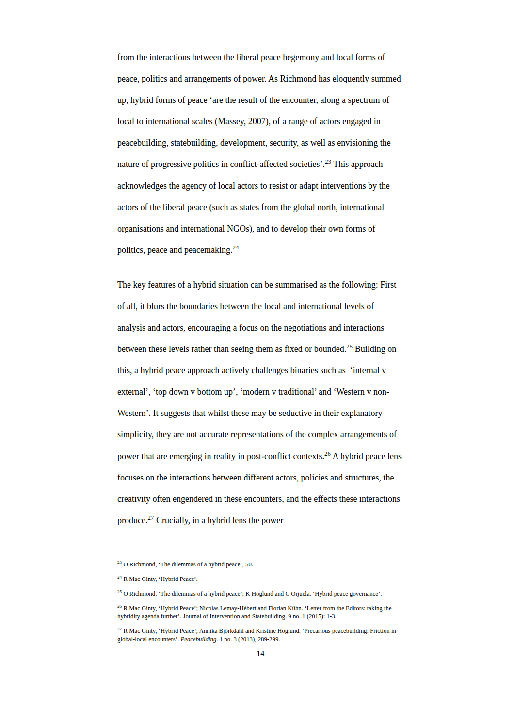from the interactions between the liberal peace hegemony and local forms of peace, politics and arrangements of power. As Richmond has eloquently summed up, hybrid forms of peace ‘are the result of the encounter, along a spectrum of local to international scales (Massey, 2007), of a range of actors engaged in peacebuilding, statebuilding, development, security, as well as envisioning the nature of progressive politics in conflict-affected societies’.23 This approach acknowledges the agency of local actors to resist or adapt interventions by the actors of the liberal peace (such as states from the global north, international organisations and international NGOs), and to develop their own forms of politics, peace and peacemaking.24
The key features of a hybrid situation can be summarised as the following: First of all, it blurs the boundaries between the local and international levels of analysis and actors, encouraging a focus on the negotiations and interactions between these levels rather than seeing them as fixed or bounded.25 Building on this, a hybrid peace approach actively challenges binaries such as ‘internal v external’, ‘top down v bottom up’, ‘modern v traditional’ and ‘Western v non-Western’. It suggests that whilst these may be seductive in their explanatory simplicity, they are not accurate representations of the complex arrangements of power that are emerging in reality in post-conflict contexts.26 A hybrid peace lens focuses on the interactions between different actors, policies and structures, the creativity often engendered in these encounters, and the effects these interactions produce.27 Crucially, in a hybrid lens the power
23 O Richmond, ‘The dilemmas of a hybrid peace’, 50.
24 R Mac Ginty, ‘Hybrid Peace’.
25 O Richmond, ‘The dilemmas of a hybrid peace’; K Höglund and C Orjuela, ‘Hybrid peace governance’.
26 R Mac Ginty, ‘Hybrid Peace’; Nicolas Lemay-Hébert and Florian Kühn. ‘Letter from the Editors: taking the hybridity agenda further’. Journal of Intervention and Statebuilding. 9 no. 1 (2015): 1-3.
27 R Mac Ginty, ‘Hybrid Peace’; Annika Björkdahl and Kristine Höglund. ‘Precarious peacebuilding: Friction in global-local encounters’. Peacebuilding. 1 no. 3 (2013), 289-299.
14